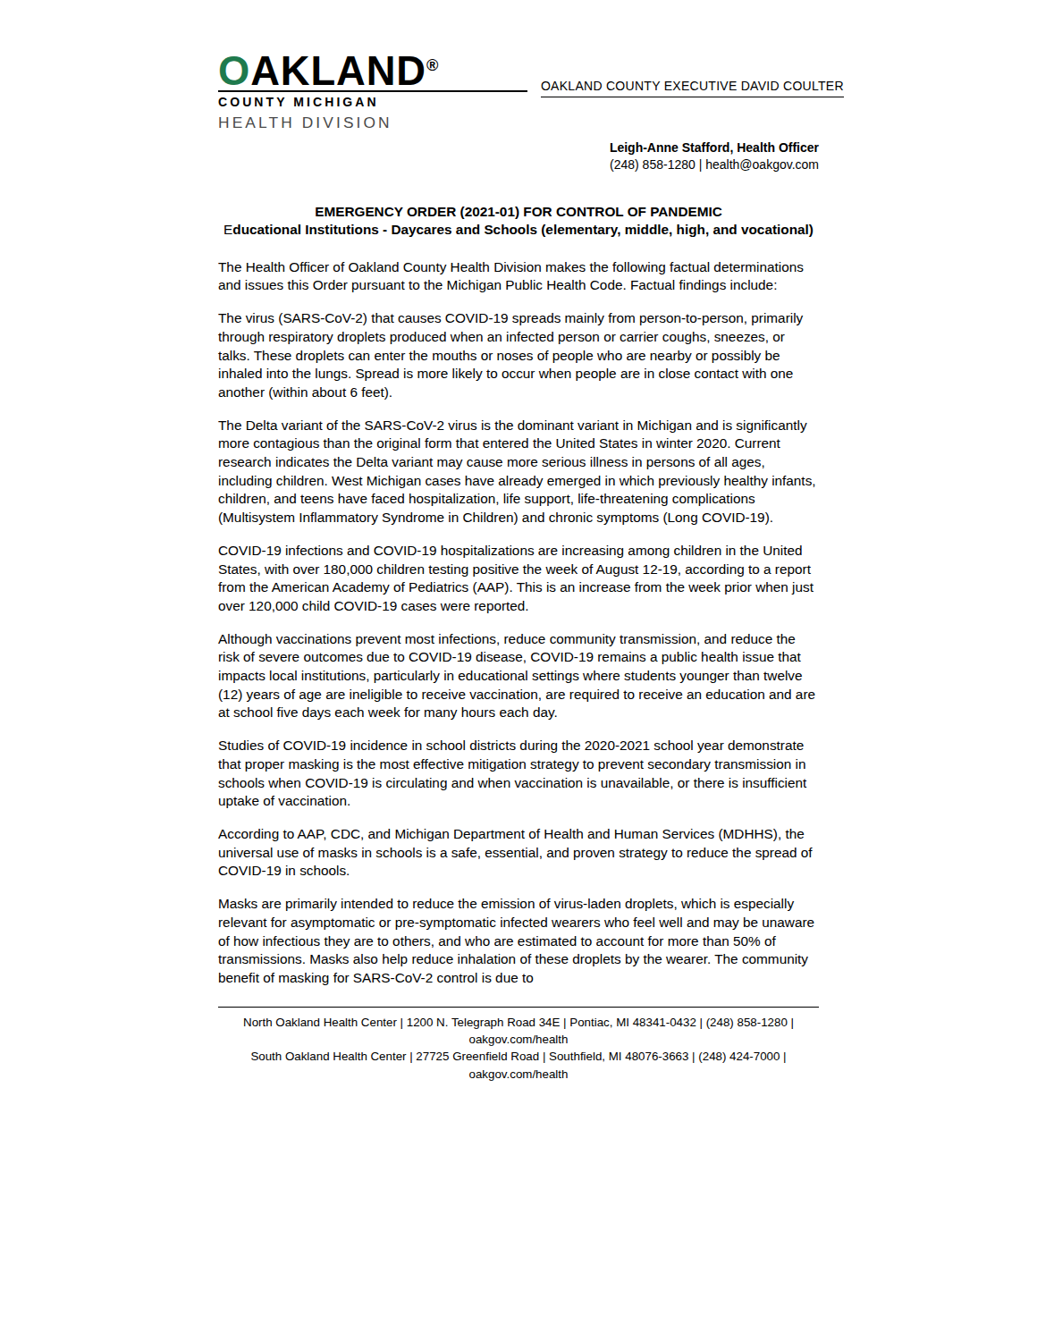OAKLAND®
COUNTY MICHIGAN
HEALTH DIVISION
OAKLAND COUNTY EXECUTIVE DAVID COULTER
Leigh-Anne Stafford, Health Officer
(248) 858-1280 | health@oakgov.com
EMERGENCY ORDER (2021-01) FOR CONTROL OF PANDEMIC
Educational Institutions - Daycares and Schools (elementary, middle, high, and vocational)
The Health Officer of Oakland County Health Division makes the following factual determinations and issues this Order pursuant to the Michigan Public Health Code. Factual findings include:
The virus (SARS-CoV-2) that causes COVID-19 spreads mainly from person-to-person, primarily through respiratory droplets produced when an infected person or carrier coughs, sneezes, or talks. These droplets can enter the mouths or noses of people who are nearby or possibly be inhaled into the lungs. Spread is more likely to occur when people are in close contact with one another (within about 6 feet).
The Delta variant of the SARS-CoV-2 virus is the dominant variant in Michigan and is significantly more contagious than the original form that entered the United States in winter 2020. Current research indicates the Delta variant may cause more serious illness in persons of all ages, including children. West Michigan cases have already emerged in which previously healthy infants, children, and teens have faced hospitalization, life support, life-threatening complications (Multisystem Inflammatory Syndrome in Children) and chronic symptoms (Long COVID-19).
COVID-19 infections and COVID-19 hospitalizations are increasing among children in the United States, with over 180,000 children testing positive the week of August 12-19, according to a report from the American Academy of Pediatrics (AAP). This is an increase from the week prior when just over 120,000 child COVID-19 cases were reported.
Although vaccinations prevent most infections, reduce community transmission, and reduce the risk of severe outcomes due to COVID-19 disease, COVID-19 remains a public health issue that impacts local institutions, particularly in educational settings where students younger than twelve (12) years of age are ineligible to receive vaccination, are required to receive an education and are at school five days each week for many hours each day.
Studies of COVID-19 incidence in school districts during the 2020-2021 school year demonstrate that proper masking is the most effective mitigation strategy to prevent secondary transmission in schools when COVID-19 is circulating and when vaccination is unavailable, or there is insufficient uptake of vaccination.
According to AAP, CDC, and Michigan Department of Health and Human Services (MDHHS), the universal use of masks in schools is a safe, essential, and proven strategy to reduce the spread of COVID-19 in schools.
Masks are primarily intended to reduce the emission of virus-laden droplets, which is especially relevant for asymptomatic or pre-symptomatic infected wearers who feel well and may be unaware of how infectious they are to others, and who are estimated to account for more than 50% of transmissions. Masks also help reduce inhalation of these droplets by the wearer. The community benefit of masking for SARS-CoV-2 control is due to
North Oakland Health Center | 1200 N. Telegraph Road 34E | Pontiac, MI 48341-0432 | (248) 858-1280 | oakgov.com/health
South Oakland Health Center | 27725 Greenfield Road | Southfield, MI 48076-3663 | (248) 424-7000 | oakgov.com/health